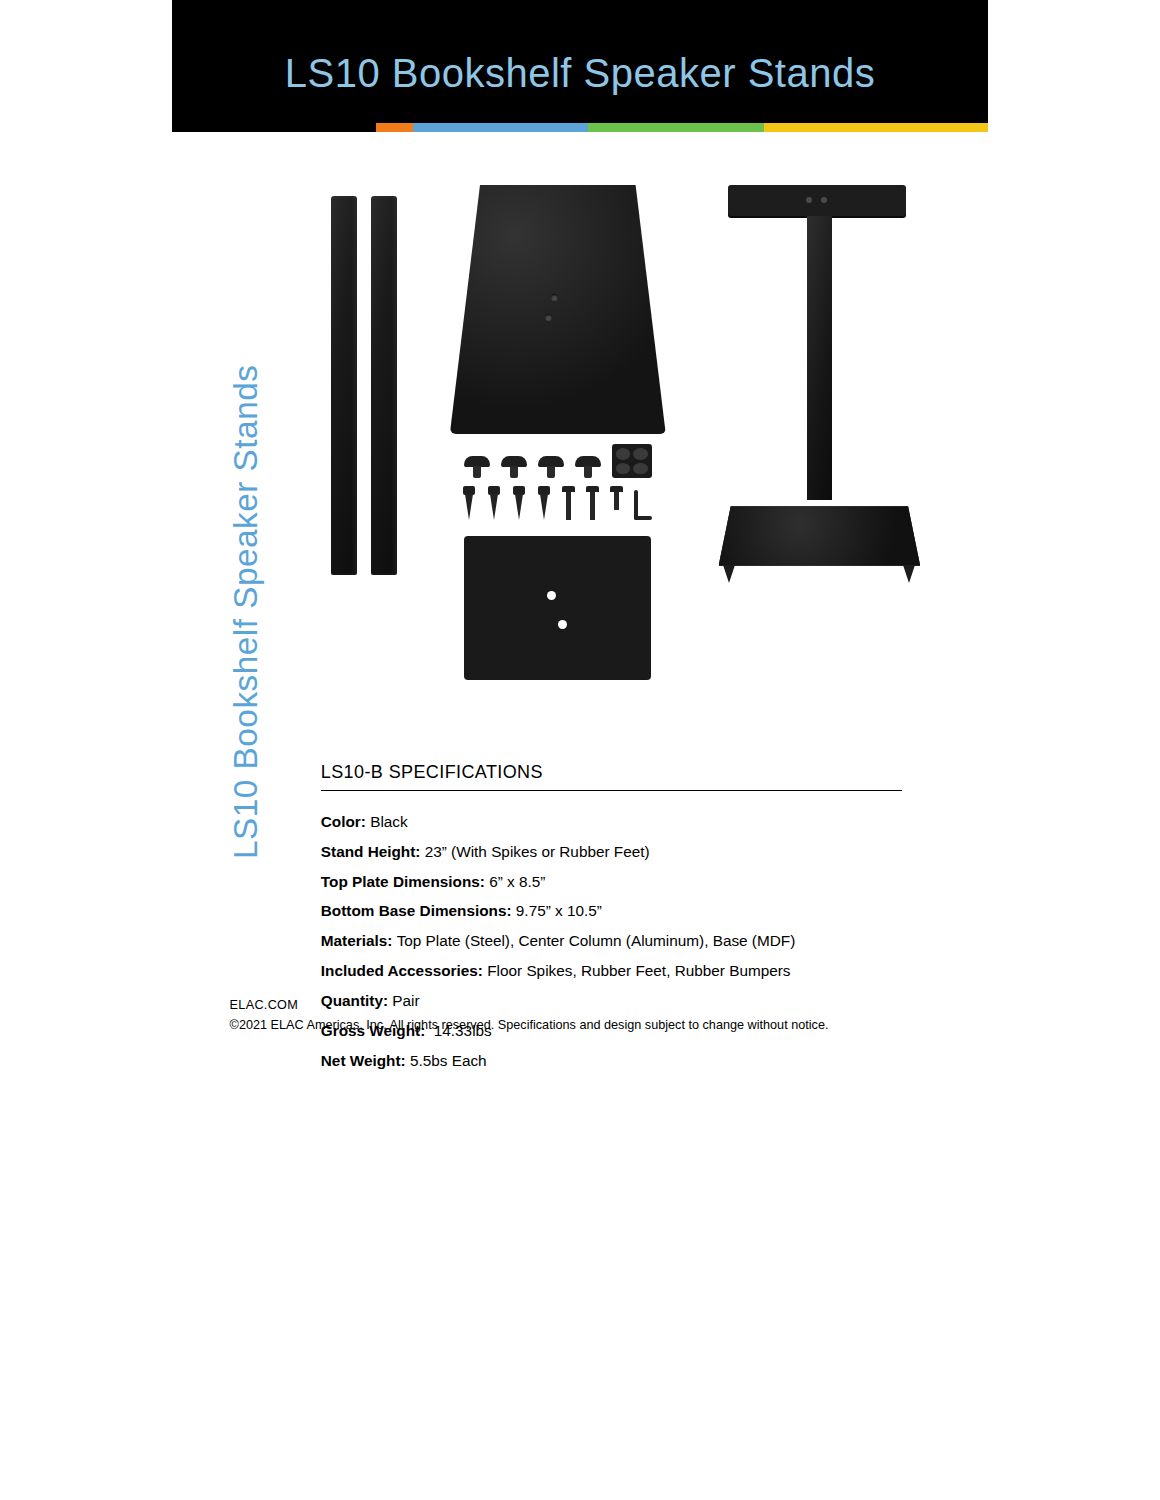LS10 Bookshelf Speaker Stands
LS10 Bookshelf Speaker Stands
LS10-B SPECIFICATIONS
Color:
Black
Stand Height:
23” (With Spikes or Rubber Feet)
Top Plate Dimensions:
6” x 8.5”
Bottom Base Dimensions:
9.75” x 10.5”
Materials:
Top Plate (Steel), Center Column (Aluminum), Base (MDF)
Included Accessories:
Floor Spikes, Rubber Feet, Rubber Bumpers
Quantity:
Pair
Gross Weight:
14.33lbs
Net Weight:
5.5bs Each
ELAC.COM
©2021 ELAC Americas, Inc. All rights reserved. Specifications and design subject to change without notice.